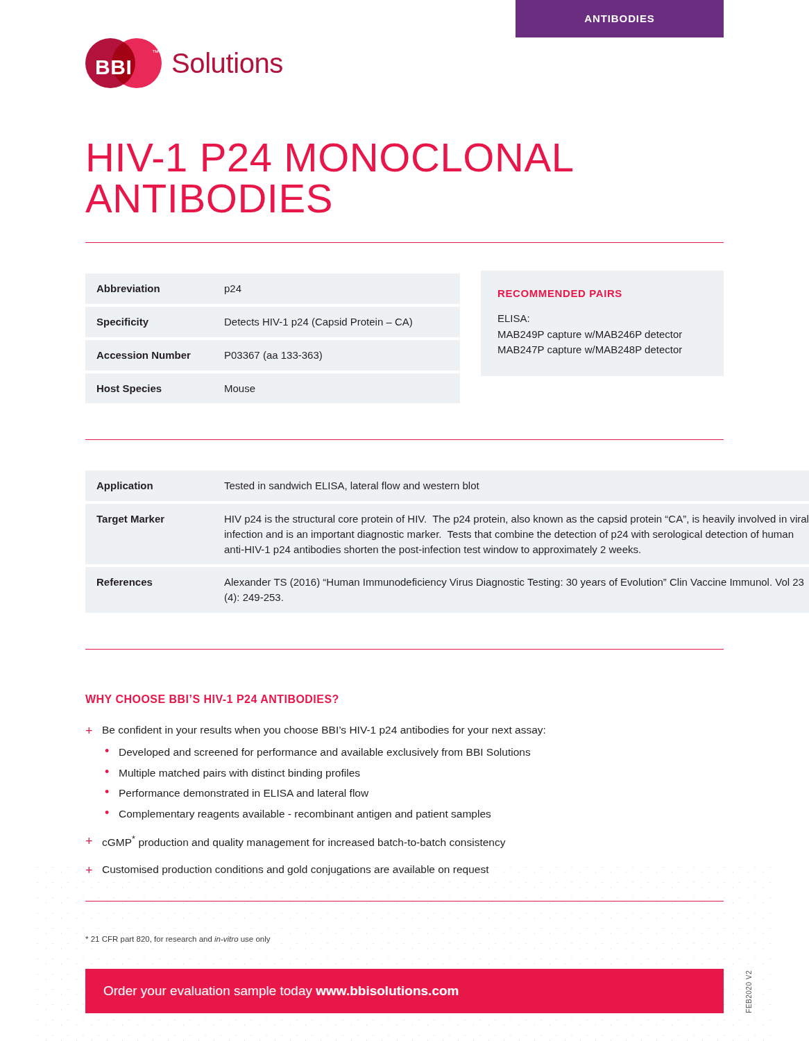ANTIBODIES
BBI ™
Solutions
HIV-1 p24 Monoclonal
Antibodies
| Abbreviation | p24 |
| Specificity | Detects HIV-1 p24 (Capsid Protein – CA) |
| Accession Number | P03367 (aa 133-363) |
| Host Species | Mouse |
Recommended Pairs
ELISA:
MAB249P capture w/MAB246P detector
MAB247P capture w/MAB248P detector
| Application | Tested in sandwich ELISA, lateral flow and western blot |
| Target Marker | HIV p24 is the structural core protein of HIV. The p24 protein, also known as the capsid protein “CA”, is heavily involved in viral infection and is an important diagnostic marker. Tests that combine the detection of p24 with serological detection of human anti-HIV-1 p24 antibodies shorten the post-infection test window to approximately 2 weeks. |
| References | Alexander TS (2016) “Human Immunodeficiency Virus Diagnostic Testing: 30 years of Evolution” Clin Vaccine Immunol. Vol 23 (4): 249-253. |
Why choose BBI’s HIV-1 p24 antibodies?
Be confident in your results when you choose BBI’s HIV-1 p24 antibodies for your next assay:
Developed and screened for performance and available exclusively from BBI Solutions
Multiple matched pairs with distinct binding profiles
Performance demonstrated in ELISA and lateral flow
Complementary reagents available - recombinant antigen and patient samples
cGMP* production and quality management for increased batch-to-batch consistency
Customised production conditions and gold conjugations are available on request
* 21 CFR part 820, for research and in-vitro use only
Order your evaluation sample today www.bbisolutions.com
FEB2020 V2